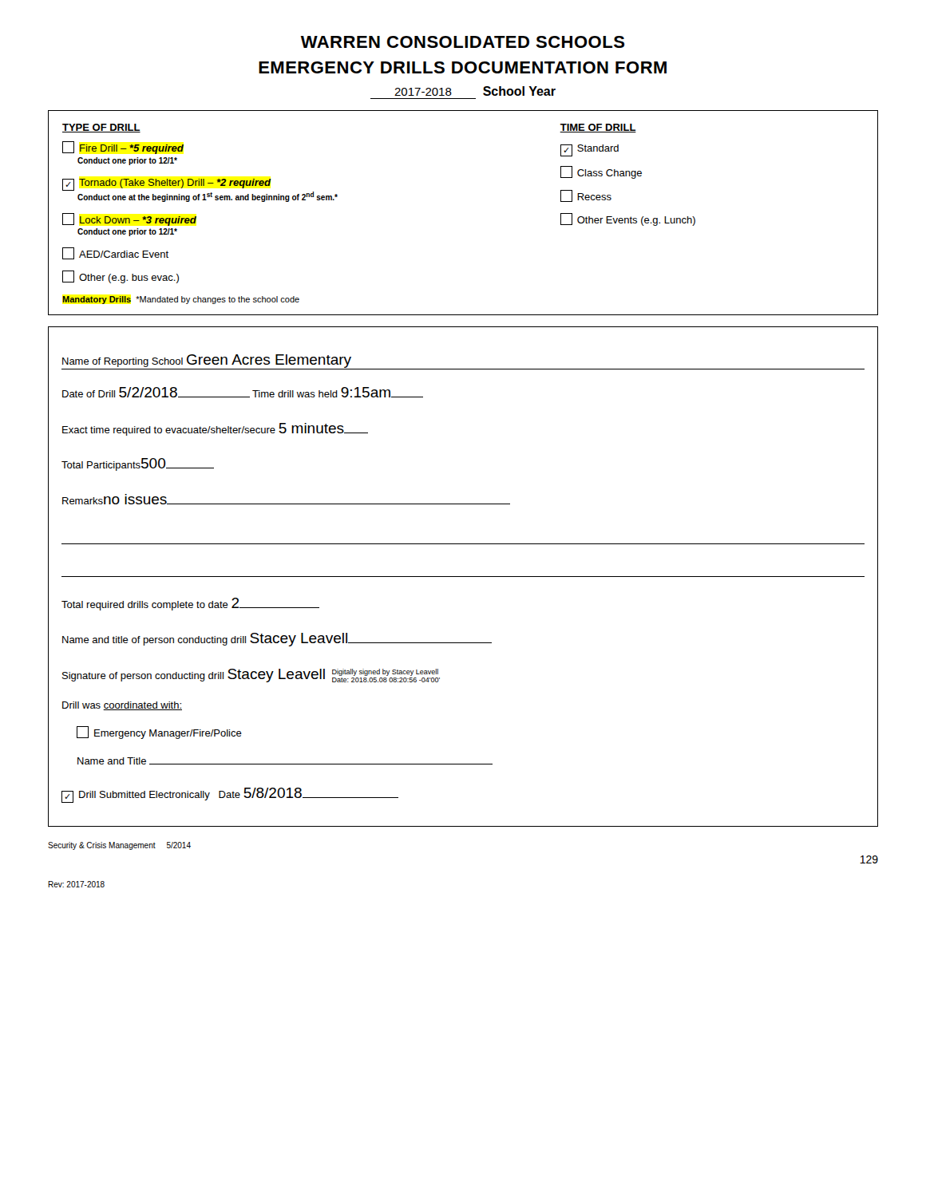WARREN CONSOLIDATED SCHOOLS
EMERGENCY DRILLS DOCUMENTATION FORM
2017-2018 School Year
| TYPE OF DRILL Fire Drill – *5 required Conduct one prior to 12/1* ✓ Tornado (Take Shelter) Drill – *2 required Conduct one at the beginning of 1 st sem. and beginning of 2 nd sem.* Lock Down – *3 required Conduct one prior to 12/1* AED/Cardiac Event Other (e.g. bus evac.) Mandatory Drills *Mandated by changes to the school code | TIME OF DRILL ✓ Standard Class Change Recess Other Events (e.g. Lunch) |
Name of Reporting School Green Acres Elementary
Date of Drill 5/2/2018 Time drill was held 9:15am
Exact time required to evacuate/shelter/secure 5 minutes
Total Participants500
Remarksno issues
Total required drills complete to date 2
Name and title of person conducting drill Stacey Leavell
Signature of person conducting drill Stacey Leavell Digitally signed by Stacey Leavell
Date: 2018.05.08 08:20:56 -04'00'
Drill was coordinated with:
Emergency Manager/Fire/Police
Name and Title
✓Drill Submitted Electronically Date 5/8/2018
Security & Crisis Management 5/2014
129
Rev: 2017-2018